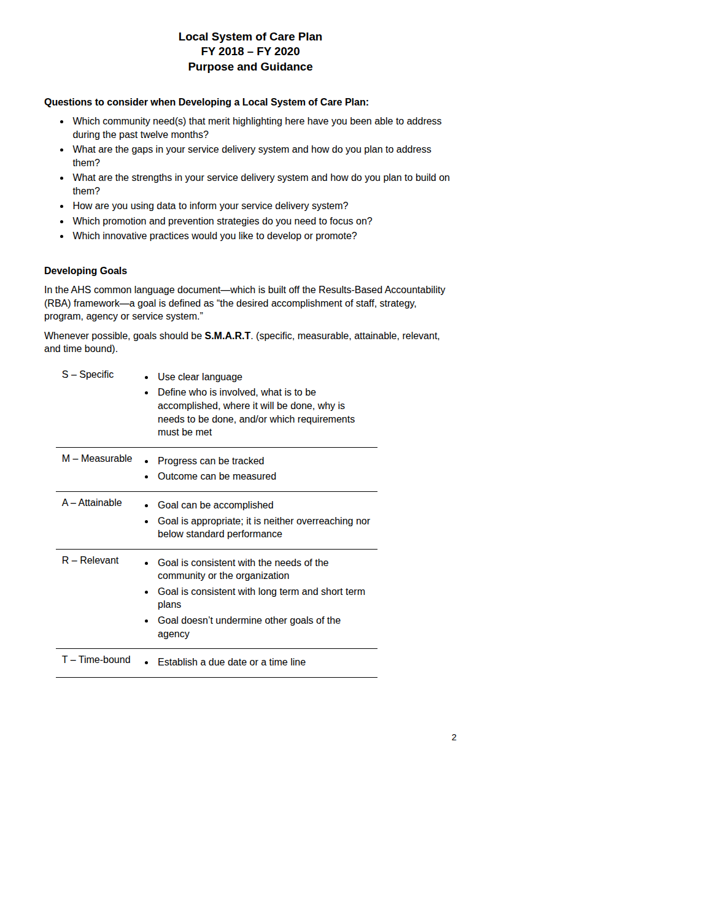Local System of Care Plan FY 2018 – FY 2020 Purpose and Guidance
Questions to consider when Developing a Local System of Care Plan:
Which community need(s) that merit highlighting here have you been able to address during the past twelve months?
What are the gaps in your service delivery system and how do you plan to address them?
What are the strengths in your service delivery system and how do you plan to build on them?
How are you using data to inform your service delivery system?
Which promotion and prevention strategies do you need to focus on?
Which innovative practices would you like to develop or promote?
Developing Goals
In the AHS common language document—which is built off the Results-Based Accountability (RBA) framework—a goal is defined as “the desired accomplishment of staff, strategy, program, agency or service system.”
Whenever possible, goals should be S.M.A.R.T. (specific, measurable, attainable, relevant, and time bound).
| S – Specific | Use clear language Define who is involved, what is to be accomplished, where it will be done, why is needs to be done, and/or which requirements must be met |
| M – Measurable | Progress can be tracked Outcome can be measured |
| A – Attainable | Goal can be accomplished Goal is appropriate; it is neither overreaching nor below standard performance |
| R – Relevant | Goal is consistent with the needs of the community or the organization Goal is consistent with long term and short term plans Goal doesn’t undermine other goals of the agency |
| T – Time-bound | Establish a due date or a time line |
2